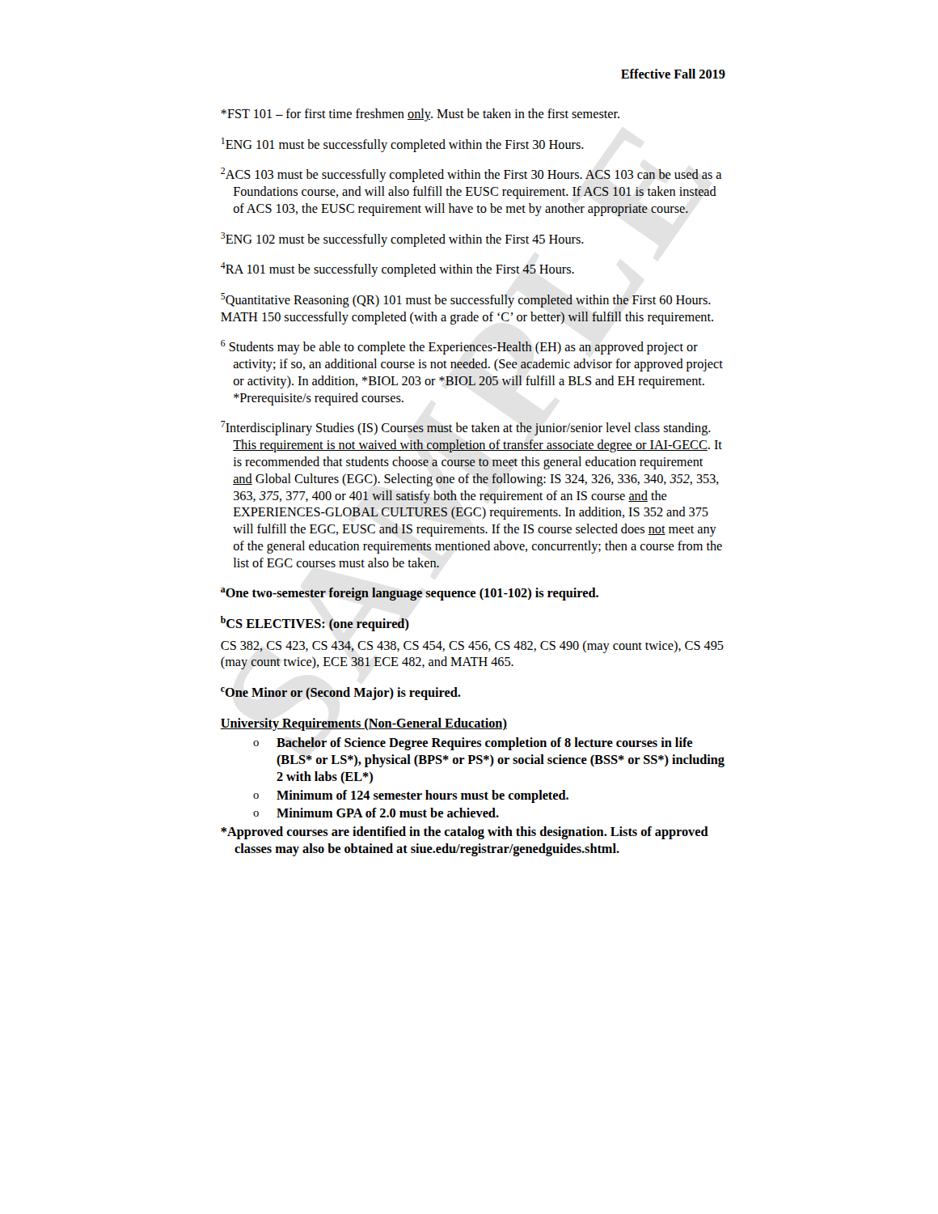SAMPLE
Effective Fall 2019
*FST 101 – for first time freshmen only. Must be taken in the first semester.
1ENG 101 must be successfully completed within the First 30 Hours.
2ACS 103 must be successfully completed within the First 30 Hours. ACS 103 can be used as a Foundations course, and will also fulfill the EUSC requirement. If ACS 101 is taken instead of ACS 103, the EUSC requirement will have to be met by another appropriate course.
3ENG 102 must be successfully completed within the First 45 Hours.
4RA 101 must be successfully completed within the First 45 Hours.
5Quantitative Reasoning (QR) 101 must be successfully completed within the First 60 Hours. MATH 150 successfully completed (with a grade of ‘C’ or better) will fulfill this requirement.
6 Students may be able to complete the Experiences-Health (EH) as an approved project or activity; if so, an additional course is not needed. (See academic advisor for approved project or activity). In addition, *BIOL 203 or *BIOL 205 will fulfill a BLS and EH requirement. *Prerequisite/s required courses.
7Interdisciplinary Studies (IS) Courses must be taken at the junior/senior level class standing. This requirement is not waived with completion of transfer associate degree or IAI-GECC. It is recommended that students choose a course to meet this general education requirement and Global Cultures (EGC). Selecting one of the following: IS 324, 326, 336, 340, 352, 353, 363, 375, 377, 400 or 401 will satisfy both the requirement of an IS course and the EXPERIENCES-GLOBAL CULTURES (EGC) requirements. In addition, IS 352 and 375 will fulfill the EGC, EUSC and IS requirements. If the IS course selected does not meet any of the general education requirements mentioned above, concurrently; then a course from the list of EGC courses must also be taken.
aOne two-semester foreign language sequence (101-102) is required.
bCS ELECTIVES: (one required)
CS 382, CS 423, CS 434, CS 438, CS 454, CS 456, CS 482, CS 490 (may count twice), CS 495 (may count twice), ECE 381 ECE 482, and MATH 465.
cOne Minor or (Second Major) is required.
University Requirements (Non-General Education)
Bachelor of Science Degree Requires completion of 8 lecture courses in life (BLS* or LS*), physical (BPS* or PS*) or social science (BSS* or SS*) including 2 with labs (EL*)
Minimum of 124 semester hours must be completed.
Minimum GPA of 2.0 must be achieved.
*Approved courses are identified in the catalog with this designation. Lists of approved classes may also be obtained at siue.edu/registrar/genedguides.shtml.